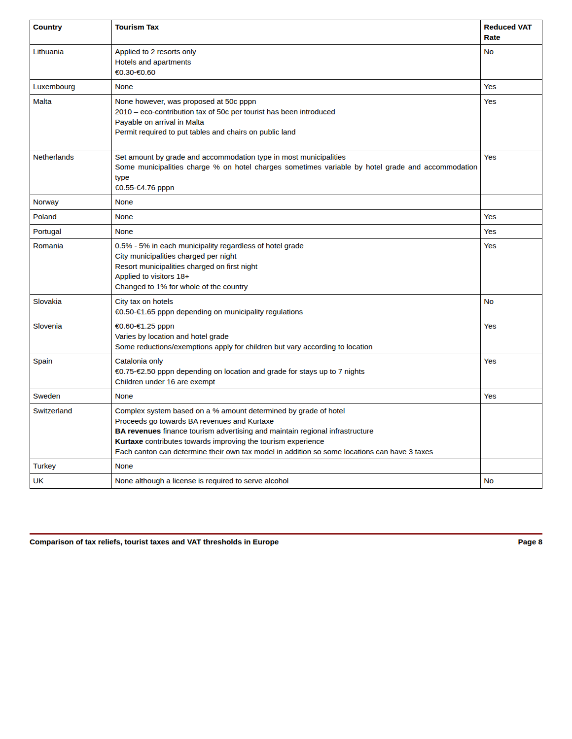| Country | Tourism Tax | Reduced VAT Rate |
| --- | --- | --- |
| Lithuania | Applied to 2 resorts only Hotels and apartments €0.30-€0.60 | No |
| Luxembourg | None | Yes |
| Malta | None however, was proposed at 50c pppn 2010 – eco-contribution tax of 50c per tourist has been introduced Payable on arrival in Malta Permit required to put tables and chairs on public land | Yes |
| Netherlands | Set amount by grade and accommodation type in most municipalities Some municipalities charge % on hotel charges sometimes variable by hotel grade and accommodation type €0.55-€4.76 pppn | Yes |
| Norway | None | |
| Poland | None | Yes |
| Portugal | None | Yes |
| Romania | 0.5% - 5% in each municipality regardless of hotel grade City municipalities charged per night Resort municipalities charged on first night Applied to visitors 18+ Changed to 1% for whole of the country | Yes |
| Slovakia | City tax on hotels €0.50-€1.65 pppn depending on municipality regulations | No |
| Slovenia | €0.60-€1.25 pppn Varies by location and hotel grade Some reductions/exemptions apply for children but vary according to location | Yes |
| Spain | Catalonia only €0.75-€2.50 pppn depending on location and grade for stays up to 7 nights Children under 16 are exempt | Yes |
| Sweden | None | Yes |
| Switzerland | Complex system based on a % amount determined by grade of hotel Proceeds go towards BA revenues and Kurtaxe BA revenues finance tourism advertising and maintain regional infrastructure Kurtaxe contributes towards improving the tourism experience Each canton can determine their own tax model in addition so some locations can have 3 taxes | |
| Turkey | None | |
| UK | None although a license is required to serve alcohol | No |
Comparison of tax reliefs, tourist taxes and VAT thresholds in Europe Page 8